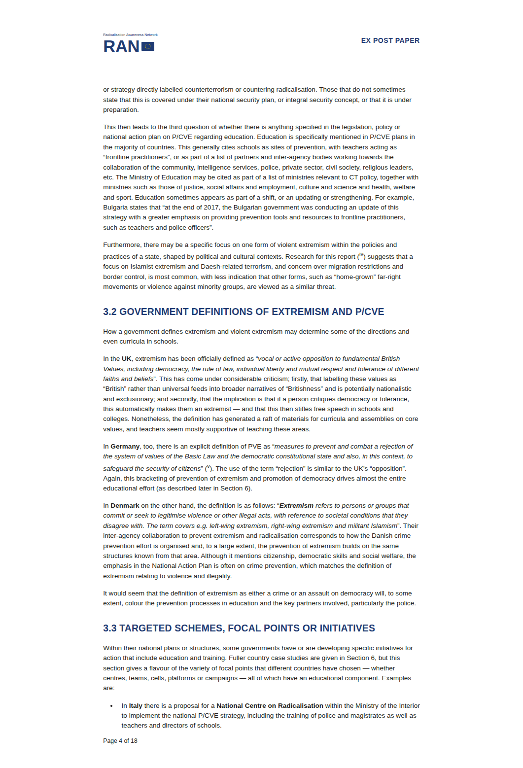Radicalisation Awareness Network
RAN
EX POST PAPER
or strategy directly labelled counterterrorism or countering radicalisation. Those that do not sometimes state that this is covered under their national security plan, or integral security concept, or that it is under preparation.
This then leads to the third question of whether there is anything specified in the legislation, policy or national action plan on P/CVE regarding education. Education is specifically mentioned in P/CVE plans in the majority of countries. This generally cites schools as sites of prevention, with teachers acting as “frontline practitioners”, or as part of a list of partners and inter-agency bodies working towards the collaboration of the community, intelligence services, police, private sector, civil society, religious leaders, etc. The Ministry of Education may be cited as part of a list of ministries relevant to CT policy, together with ministries such as those of justice, social affairs and employment, culture and science and health, welfare and sport. Education sometimes appears as part of a shift, or an updating or strengthening. For example, Bulgaria states that “at the end of 2017, the Bulgarian government was conducting an update of this strategy with a greater emphasis on providing prevention tools and resources to frontline practitioners, such as teachers and police officers”.
Furthermore, there may be a specific focus on one form of violent extremism within the policies and practices of a state, shaped by political and cultural contexts. Research for this report (iv) suggests that a focus on Islamist extremism and Daesh-related terrorism, and concern over migration restrictions and border control, is most common, with less indication that other forms, such as “home-grown” far-right movements or violence against minority groups, are viewed as a similar threat.
3.2 GOVERNMENT DEFINITIONS OF EXTREMISM AND P/CVE
How a government defines extremism and violent extremism may determine some of the directions and even curricula in schools.
In the UK, extremism has been officially defined as “vocal or active opposition to fundamental British Values, including democracy, the rule of law, individual liberty and mutual respect and tolerance of different faiths and beliefs”. This has come under considerable criticism; firstly, that labelling these values as “British” rather than universal feeds into broader narratives of “Britishness” and is potentially nationalistic and exclusionary; and secondly, that the implication is that if a person critiques democracy or tolerance, this automatically makes them an extremist — and that this then stifles free speech in schools and colleges. Nonetheless, the definition has generated a raft of materials for curricula and assemblies on core values, and teachers seem mostly supportive of teaching these areas.
In Germany, too, there is an explicit definition of PVE as “measures to prevent and combat a rejection of the system of values of the Basic Law and the democratic constitutional state and also, in this context, to safeguard the security of citizens” (v). The use of the term “rejection” is similar to the UK’s “opposition”. Again, this bracketing of prevention of extremism and promotion of democracy drives almost the entire educational effort (as described later in Section 6).
In Denmark on the other hand, the definition is as follows: “Extremism refers to persons or groups that commit or seek to legitimise violence or other illegal acts, with reference to societal conditions that they disagree with. The term covers e.g. left-wing extremism, right-wing extremism and militant Islamism”. Their inter-agency collaboration to prevent extremism and radicalisation corresponds to how the Danish crime prevention effort is organised and, to a large extent, the prevention of extremism builds on the same structures known from that area. Although it mentions citizenship, democratic skills and social welfare, the emphasis in the National Action Plan is often on crime prevention, which matches the definition of extremism relating to violence and illegality.
It would seem that the definition of extremism as either a crime or an assault on democracy will, to some extent, colour the prevention processes in education and the key partners involved, particularly the police.
3.3 TARGETED SCHEMES, FOCAL POINTS OR INITIATIVES
Within their national plans or structures, some governments have or are developing specific initiatives for action that include education and training. Fuller country case studies are given in Section 6, but this section gives a flavour of the variety of focal points that different countries have chosen — whether centres, teams, cells, platforms or campaigns — all of which have an educational component. Examples are:
In Italy there is a proposal for a National Centre on Radicalisation within the Ministry of the Interior to implement the national P/CVE strategy, including the training of police and magistrates as well as teachers and directors of schools.
Page 4 of 18